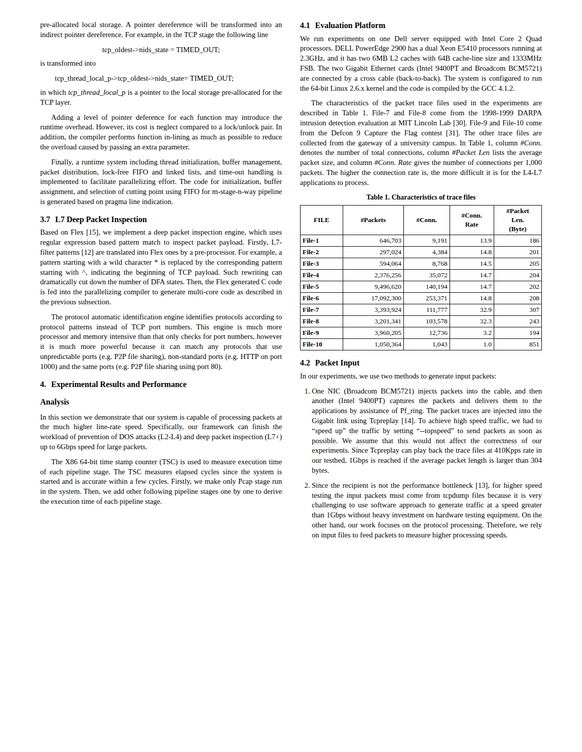pre-allocated local storage. A pointer dereference will be transformed into an indirect pointer dereference. For example, in the TCP stage the following line
tcp_oldest->nids_state = TIMED_OUT;
is transformed into
tcp_thread_local_p->tcp_oldest->nids_state= TIMED_OUT;
in which tcp_thread_local_p is a pointer to the local storage pre-allocated for the TCP layer.
Adding a level of pointer deference for each function may introduce the runtime overhead. However, its cost is neglect compared to a lock/unlock pair. In addition, the compiler performs function in-lining as much as possible to reduce the overload caused by passing an extra parameter.
Finally, a runtime system including thread initialization, buffer management, packet distribution, lock-free FIFO and linked lists, and time-out handling is implemented to facilitate parallelizing effort. The code for initialization, buffer assignment, and selection of cutting point using FIFO for m-stage-n-way pipeline is generated based on pragma line indication.
3.7 L7 Deep Packet Inspection
Based on Flex [15], we implement a deep packet inspection engine, which uses regular expression based pattern match to inspect packet payload. Firstly, L7-filter patterns [12] are translated into Flex ones by a pre-processor. For example, a pattern starting with a wild character * is replaced by the corresponding pattern starting with ^, indicating the beginning of TCP payload. Such rewriting can dramatically cut down the number of DFA states. Then, the Flex generated C code is fed into the parallelizing compiler to generate multi-core code as described in the previous subsection.
The protocol automatic identification engine identifies protocols according to protocol patterns instead of TCP port numbers. This engine is much more processor and memory intensive than that only checks for port numbers, however it is much more powerful because it can match any protocols that use unpredictable ports (e.g. P2P file sharing), non-standard ports (e.g. HTTP on port 1000) and the same ports (e.g. P2P file sharing using port 80).
4. Experimental Results and Performance
Analysis
In this section we demonstrate that our system is capable of processing packets at the much higher line-rate speed. Specifically, our framework can finish the workload of prevention of DOS attacks (L2-L4) and deep packet inspection (L7+) up to 6Gbps speed for large packets.
The X86 64-bit time stamp counter (TSC) is used to measure execution time of each pipeline stage. The TSC measures elapsed cycles since the system is started and is accurate within a few cycles. Firstly, we make only Pcap stage run in the system. Then, we add other following pipeline stages one by one to derive the execution time of each pipeline stage.
4.1 Evaluation Platform
We run experiments on one Dell server equipped with Intel Core 2 Quad processors. DELL PowerEdge 2900 has a dual Xeon E5410 processors running at 2.3GHz, and it has two 6MB L2 caches with 64B cache-line size and 1333MHz FSB. The two Gigabit Ethernet cards (Intel 9400PT and Broadcom BCM5721) are connected by a cross cable (back-to-back). The system is configured to run the 64-bit Linux 2.6.x kernel and the code is compiled by the GCC 4.1.2.
The characteristics of the packet trace files used in the experiments are described in Table 1. File-7 and File-8 come from the 1998-1999 DARPA intrusion detection evaluation at MIT Lincoln Lab [30]. File-9 and File-10 come from the Defcon 9 Capture the Flag contest [31]. The other trace files are collected from the gateway of a university campus. In Table 1, column #Conn. denotes the number of total connections, column #Packet Len lists the average packet size, and column #Conn. Rate gives the number of connections per 1,000 packets. The higher the connection rate is, the more difficult it is for the L4-L7 applications to process.
Table 1. Characteristics of trace files
| FILE | #Packets | #Conn. | #Conn. Rate | #Packet Len. (Byte) |
| --- | --- | --- | --- | --- |
| File-1 | 646,703 | 9,191 | 13.9 | 186 |
| File-2 | 297,024 | 4,384 | 14.8 | 201 |
| File-3 | 594,064 | 8,768 | 14.5 | 205 |
| File-4 | 2,376,256 | 35,072 | 14.7 | 204 |
| File-5 | 9,496,620 | 140,194 | 14.7 | 202 |
| File-6 | 17,092,300 | 253,371 | 14.8 | 208 |
| File-7 | 3,393,924 | 111,777 | 32.9 | 307 |
| File-8 | 3,201,341 | 103,578 | 32.3 | 243 |
| File-9 | 3,960,205 | 12,736 | 3.2 | 194 |
| File-10 | 1,050,364 | 1,043 | 1.0 | 851 |
4.2 Packet Input
In our experiments, we use two methods to generate input packets:
One NIC (Broadcom BCM5721) injects packets into the cable, and then another (Intel 9400PT) captures the packets and delivers them to the applications by assistance of Pf_ring. The packet traces are injected into the Gigabit link using Tcpreplay [14]. To achieve high speed traffic, we had to “speed up” the traffic by setting “--topspeed” to send packets as soon as possible. We assume that this would not affect the correctness of our experiments. Since Tcpreplay can play back the trace files at 410Kpps rate in our testbed, 1Gbps is reached if the average packet length is larger than 304 bytes.
Since the recipient is not the performance bottleneck [13], for higher speed testing the input packets must come from tcpdump files because it is very challenging to use software approach to generate traffic at a speed greater than 1Gbps without heavy investment on hardware testing equipment. On the other hand, our work focuses on the protocol processing. Therefore, we rely on input files to feed packets to measure higher processing speeds.